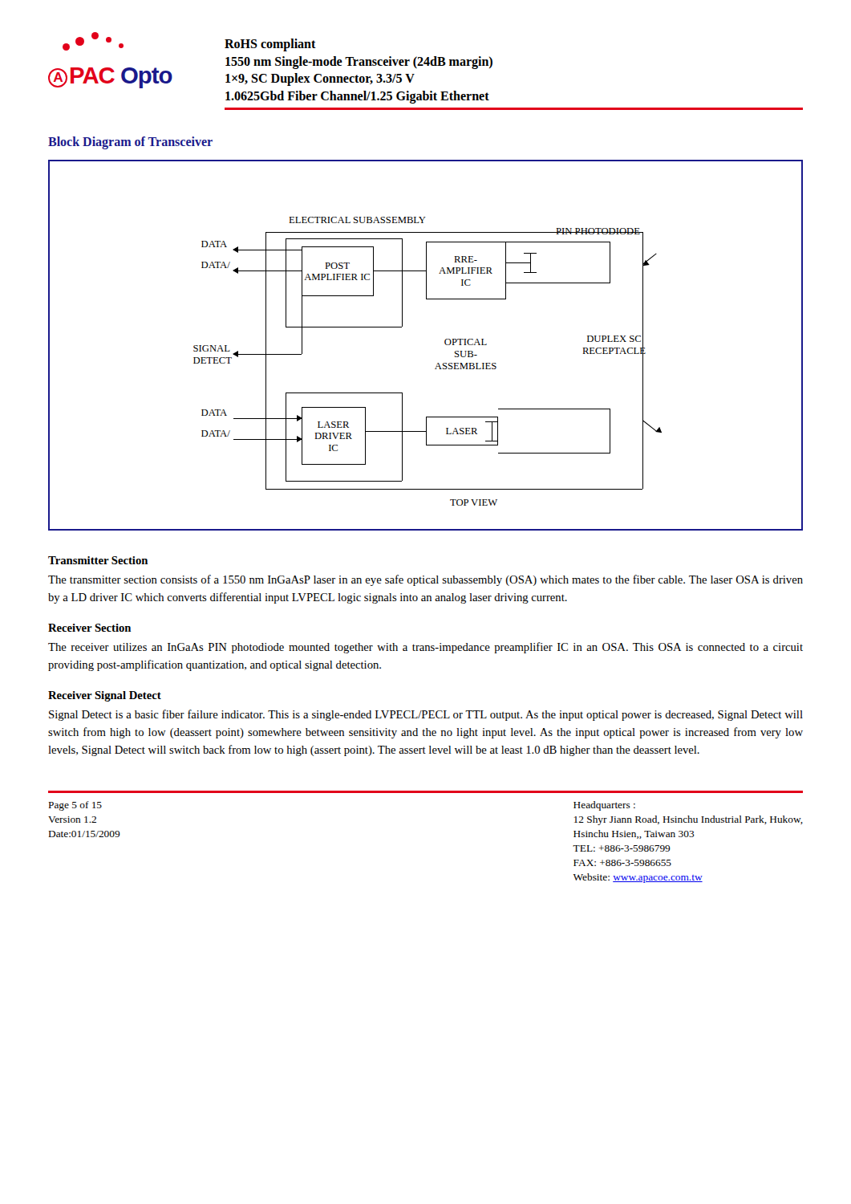APAC Opto
RoHS compliant
1550 nm Single-mode Transceiver (24dB margin)
1×9, SC Duplex Connector, 3.3/5 V
1.0625Gbd Fiber Channel/1.25 Gigabit Ethernet
Block Diagram of Transceiver
ELECTRICAL SUBASSEMBLY
PIN PHOTODIODE
DUPLEX SC
RECEPTACLE
OPTICAL
SUB-
ASSEMBLIES
TOP VIEW
DATA
DATA/
SIGNAL
DETECT
DATA
DATA/
POST
AMPLIFIER IC
RRE-
AMPLIFIER
IC
LASER
DRIVER
IC
LASER
Transmitter Section
The transmitter section consists of a 1550 nm InGaAsP laser in an eye safe optical subassembly (OSA) which mates to the fiber cable. The laser OSA is driven by a LD driver IC which converts differential input LVPECL logic signals into an analog laser driving current.
Receiver Section
The receiver utilizes an InGaAs PIN photodiode mounted together with a trans-impedance preamplifier IC in an OSA. This OSA is connected to a circuit providing post-amplification quantization, and optical signal detection.
Receiver Signal Detect
Signal Detect is a basic fiber failure indicator. This is a single-ended LVPECL/PECL or TTL output. As the input optical power is decreased, Signal Detect will switch from high to low (deassert point) somewhere between sensitivity and the no light input level. As the input optical power is increased from very low levels, Signal Detect will switch back from low to high (assert point). The assert level will be at least 1.0 dB higher than the deassert level.
Page 5 of 15
Version 1.2
Date:01/15/2009
Headquarters :
12 Shyr Jiann Road, Hsinchu Industrial Park, Hukow,
Hsinchu Hsien,, Taiwan 303
TEL: +886-3-5986799
FAX: +886-3-5986655
Website: www.apacoe.com.tw